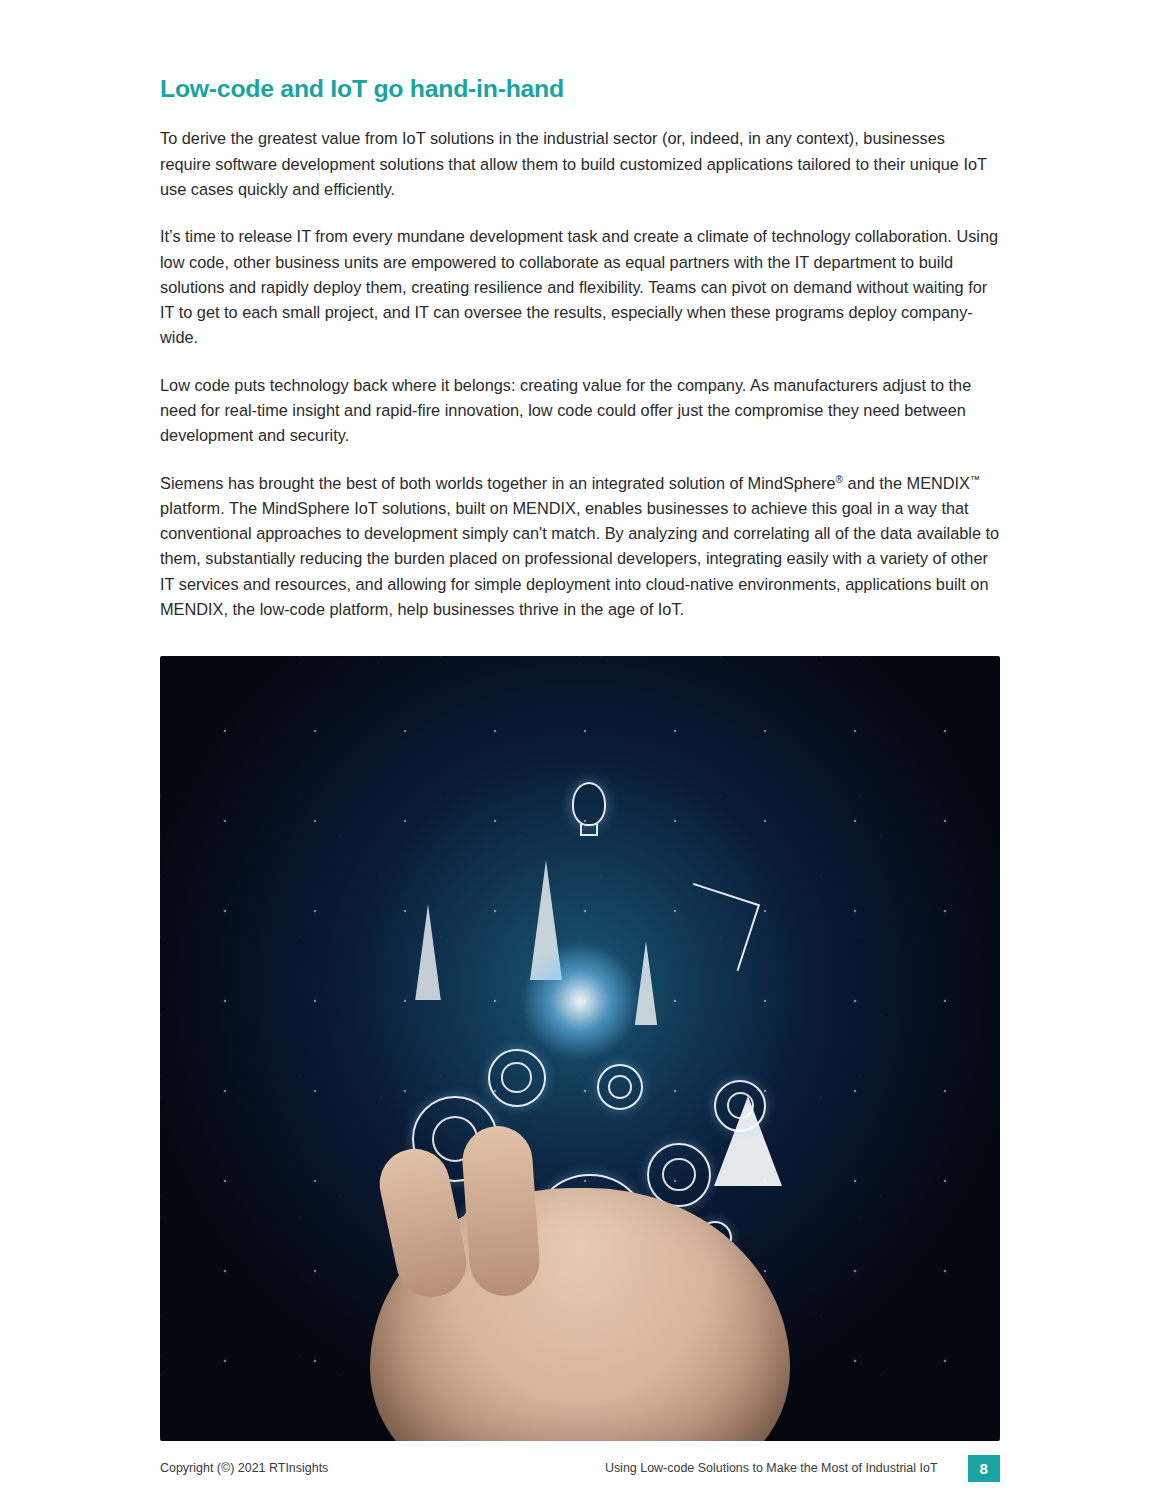Low-code and IoT go hand-in-hand
To derive the greatest value from IoT solutions in the industrial sector (or, indeed, in any context), businesses require software development solutions that allow them to build customized applications tailored to their unique IoT use cases quickly and efficiently.
It’s time to release IT from every mundane development task and create a climate of technology collaboration. Using low code, other business units are empowered to collaborate as equal partners with the IT department to build solutions and rapidly deploy them, creating resilience and flexibility. Teams can pivot on demand without waiting for IT to get to each small project, and IT can oversee the results, especially when these programs deploy company-wide.
Low code puts technology back where it belongs: creating value for the company. As manufacturers adjust to the need for real-time insight and rapid-fire innovation, low code could offer just the compromise they need between development and security.
Siemens has brought the best of both worlds together in an integrated solution of MindSphere® and the MENDIX™ platform. The MindSphere IoT solutions, built on MENDIX, enables businesses to achieve this goal in a way that conventional approaches to development simply can't match. By analyzing and correlating all of the data available to them, substantially reducing the burden placed on professional developers, integrating easily with a variety of other IT services and resources, and allowing for simple deployment into cloud-native environments, applications built on MENDIX, the low-code platform, help businesses thrive in the age of IoT.
Copyright (©) 2021 RTInsights Using Low-code Solutions to Make the Most of Industrial IoT 8